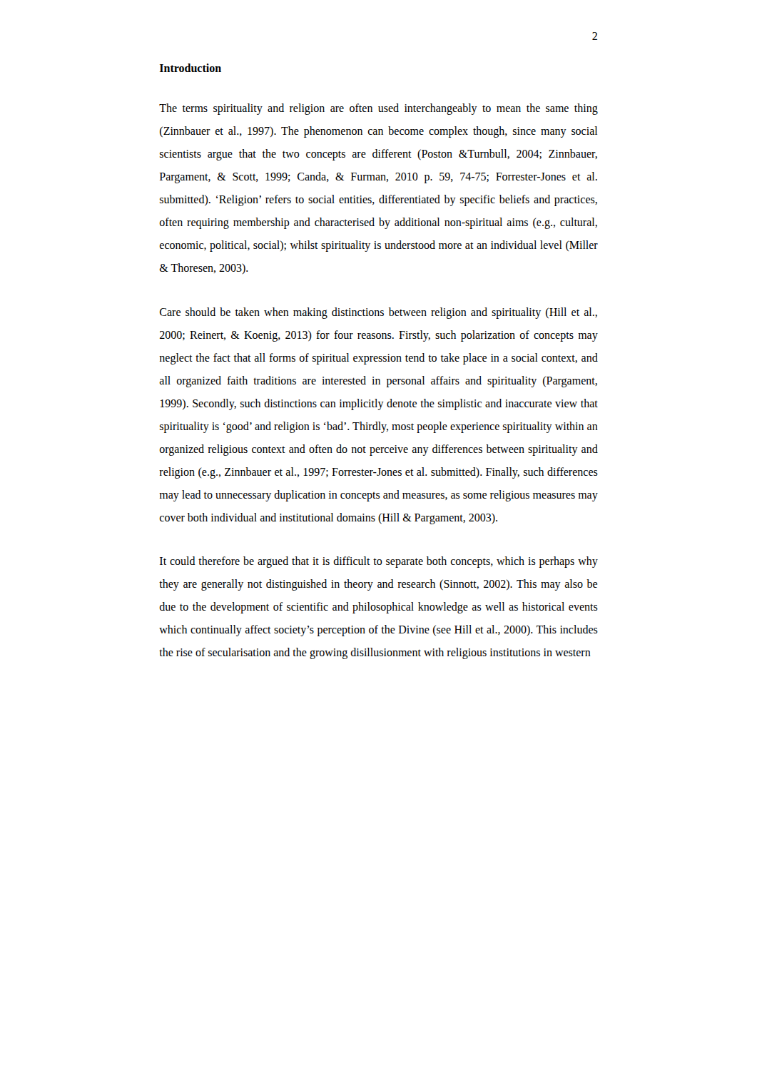2
Introduction
The terms spirituality and religion are often used interchangeably to mean the same thing (Zinnbauer et al., 1997). The phenomenon can become complex though, since many social scientists argue that the two concepts are different (Poston &Turnbull, 2004; Zinnbauer, Pargament, & Scott, 1999; Canda, & Furman, 2010 p. 59, 74-75; Forrester-Jones et al. submitted). ‘Religion’ refers to social entities, differentiated by specific beliefs and practices, often requiring membership and characterised by additional non-spiritual aims (e.g., cultural, economic, political, social); whilst spirituality is understood more at an individual level (Miller & Thoresen, 2003).
Care should be taken when making distinctions between religion and spirituality (Hill et al., 2000; Reinert, & Koenig, 2013) for four reasons. Firstly, such polarization of concepts may neglect the fact that all forms of spiritual expression tend to take place in a social context, and all organized faith traditions are interested in personal affairs and spirituality (Pargament, 1999). Secondly, such distinctions can implicitly denote the simplistic and inaccurate view that spirituality is ‘good’ and religion is ‘bad’. Thirdly, most people experience spirituality within an organized religious context and often do not perceive any differences between spirituality and religion (e.g., Zinnbauer et al., 1997; Forrester-Jones et al. submitted). Finally, such differences may lead to unnecessary duplication in concepts and measures, as some religious measures may cover both individual and institutional domains (Hill & Pargament, 2003).
It could therefore be argued that it is difficult to separate both concepts, which is perhaps why they are generally not distinguished in theory and research (Sinnott, 2002). This may also be due to the development of scientific and philosophical knowledge as well as historical events which continually affect society’s perception of the Divine (see Hill et al., 2000). This includes the rise of secularisation and the growing disillusionment with religious institutions in western